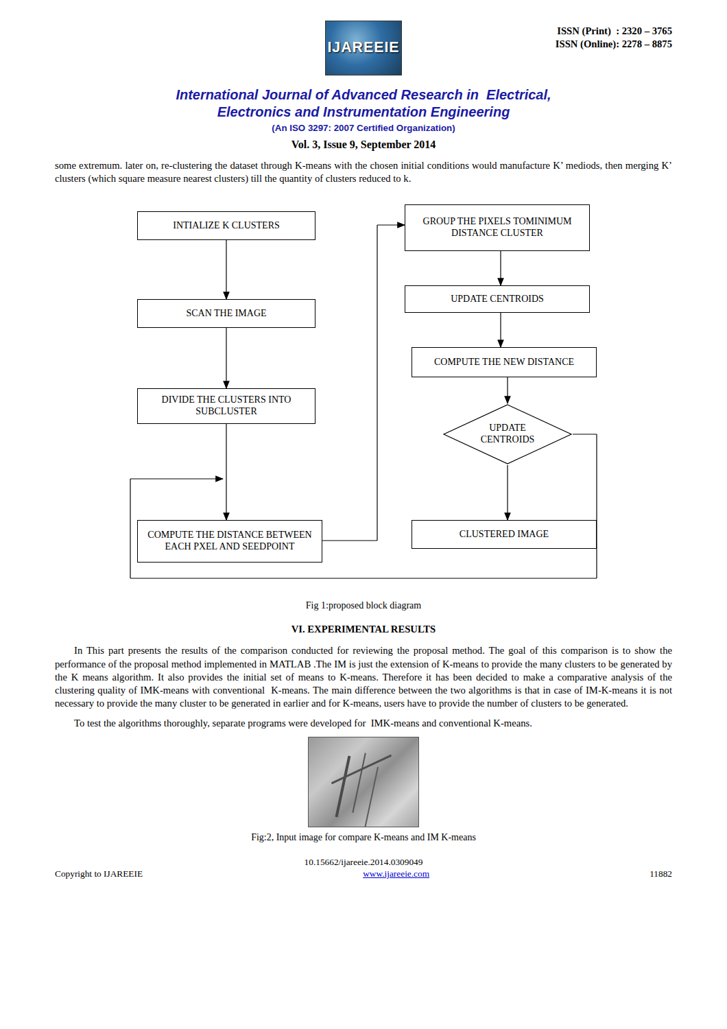IJAREEIE
ISSN (Print) : 2320 – 3765
ISSN (Online): 2278 – 8875
International Journal of Advanced Research in Electrical,
Electronics and Instrumentation Engineering
(An ISO 3297: 2007 Certified Organization)
Vol. 3, Issue 9, September 2014
some extremum. later on, re-clustering the dataset through K-means with the chosen initial conditions would manufacture K’ mediods, then merging K’ clusters (which square measure nearest clusters) till the quantity of clusters reduced to k.
INTIALIZE K CLUSTERS
SCAN THE IMAGE
DIVIDE THE CLUSTERS INTO SUBCLUSTER
COMPUTE THE DISTANCE BETWEEN EACH PXEL AND SEEDPOINT
GROUP THE PIXELS TOMINIMUM DISTANCE CLUSTER
UPDATE CENTROIDS
COMPUTE THE NEW DISTANCE
UPDATE CENTROIDS
CLUSTERED IMAGE
Fig 1:proposed block diagram
VI. EXPERIMENTAL RESULTS
In This part presents the results of the comparison conducted for reviewing the proposal method. The goal of this comparison is to show the performance of the proposal method implemented in MATLAB .The IM is just the extension of K-means to provide the many clusters to be generated by the K means algorithm. It also provides the initial set of means to K-means. Therefore it has been decided to make a comparative analysis of the clustering quality of IMK-means with conventional K-means. The main difference between the two algorithms is that in case of IM-K-means it is not necessary to provide the many cluster to be generated in earlier and for K-means, users have to provide the number of clusters to be generated.
To test the algorithms thoroughly, separate programs were developed for IMK-means and conventional K-means.
Fig:2, Input image for compare K-means and IM K-means
10.15662/ijareeie.2014.0309049
Copyright to IJAREEIE
www.ijareeie.com
11882